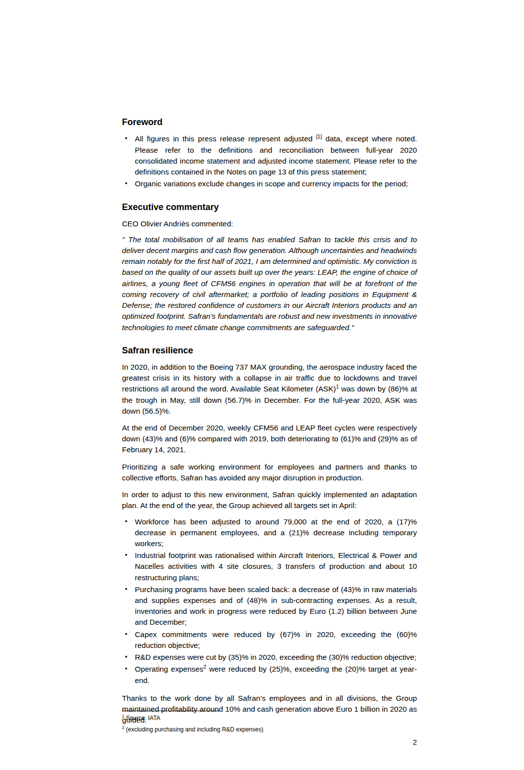Foreword
All figures in this press release represent adjusted [1] data, except where noted. Please refer to the definitions and reconciliation between full-year 2020 consolidated income statement and adjusted income statement. Please refer to the definitions contained in the Notes on page 13 of this press statement;
Organic variations exclude changes in scope and currency impacts for the period;
Executive commentary
CEO Olivier Andriès commented:
” The total mobilisation of all teams has enabled Safran to tackle this crisis and to deliver decent margins and cash flow generation. Although uncertainties and headwinds remain notably for the first half of 2021, I am determined and optimistic. My conviction is based on the quality of our assets built up over the years: LEAP, the engine of choice of airlines, a young fleet of CFM56 engines in operation that will be at forefront of the coming recovery of civil aftermarket; a portfolio of leading positions in Equipment & Defense; the restored confidence of customers in our Aircraft Interiors products and an optimized footprint. Safran’s fundamentals are robust and new investments in innovative technologies to meet climate change commitments are safeguarded.”
Safran resilience
In 2020, in addition to the Boeing 737 MAX grounding, the aerospace industry faced the greatest crisis in its history with a collapse in air traffic due to lockdowns and travel restrictions all around the word. Available Seat Kilometer (ASK)1 was down by (86)% at the trough in May, still down (56.7)% in December. For the full-year 2020, ASK was down (56.5)%.
At the end of December 2020, weekly CFM56 and LEAP fleet cycles were respectively down (43)% and (6)% compared with 2019, both deteriorating to (61)% and (29)% as of February 14, 2021.
Prioritizing a safe working environment for employees and partners and thanks to collective efforts, Safran has avoided any major disruption in production.
In order to adjust to this new environment, Safran quickly implemented an adaptation plan. At the end of the year, the Group achieved all targets set in April:
Workforce has been adjusted to around 79,000 at the end of 2020, a (17)% decrease in permanent employees, and a (21)% decrease including temporary workers;
Industrial footprint was rationalised within Aircraft Interiors, Electrical & Power and Nacelles activities with 4 site closures, 3 transfers of production and about 10 restructuring plans;
Purchasing programs have been scaled back: a decrease of (43)% in raw materials and supplies expenses and of (48)% in sub-contracting expenses. As a result, inventories and work in progress were reduced by Euro (1.2) billion between June and December;
Capex commitments were reduced by (67)% in 2020, exceeding the (60)% reduction objective;
R&D expenses were cut by (35)% in 2020, exceeding the (30)% reduction objective;
Operating expenses2 were reduced by (25)%, exceeding the (20)% target at year-end.
Thanks to the work done by all Safran’s employees and in all divisions, the Group maintained profitability around 10% and cash generation above Euro 1 billion in 2020 as guided.
1 Source: IATA
2 (excluding purchasing and including R&D expenses)
2